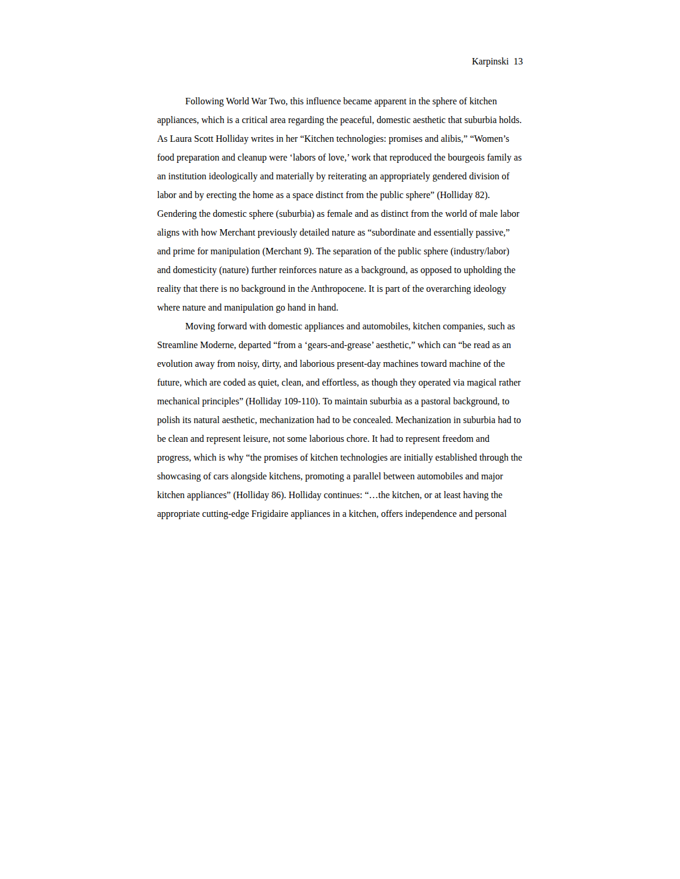Karpinski 13
Following World War Two, this influence became apparent in the sphere of kitchen appliances, which is a critical area regarding the peaceful, domestic aesthetic that suburbia holds. As Laura Scott Holliday writes in her “Kitchen technologies: promises and alibis,” “Women’s food preparation and cleanup were ‘labors of love,’ work that reproduced the bourgeois family as an institution ideologically and materially by reiterating an appropriately gendered division of labor and by erecting the home as a space distinct from the public sphere” (Holliday 82). Gendering the domestic sphere (suburbia) as female and as distinct from the world of male labor aligns with how Merchant previously detailed nature as “subordinate and essentially passive,” and prime for manipulation (Merchant 9). The separation of the public sphere (industry/labor) and domesticity (nature) further reinforces nature as a background, as opposed to upholding the reality that there is no background in the Anthropocene. It is part of the overarching ideology where nature and manipulation go hand in hand.
Moving forward with domestic appliances and automobiles, kitchen companies, such as Streamline Moderne, departed “from a ‘gears-and-grease’ aesthetic,” which can “be read as an evolution away from noisy, dirty, and laborious present-day machines toward machine of the future, which are coded as quiet, clean, and effortless, as though they operated via magical rather mechanical principles” (Holliday 109-110). To maintain suburbia as a pastoral background, to polish its natural aesthetic, mechanization had to be concealed. Mechanization in suburbia had to be clean and represent leisure, not some laborious chore. It had to represent freedom and progress, which is why “the promises of kitchen technologies are initially established through the showcasing of cars alongside kitchens, promoting a parallel between automobiles and major kitchen appliances” (Holliday 86). Holliday continues: “…the kitchen, or at least having the appropriate cutting-edge Frigidaire appliances in a kitchen, offers independence and personal